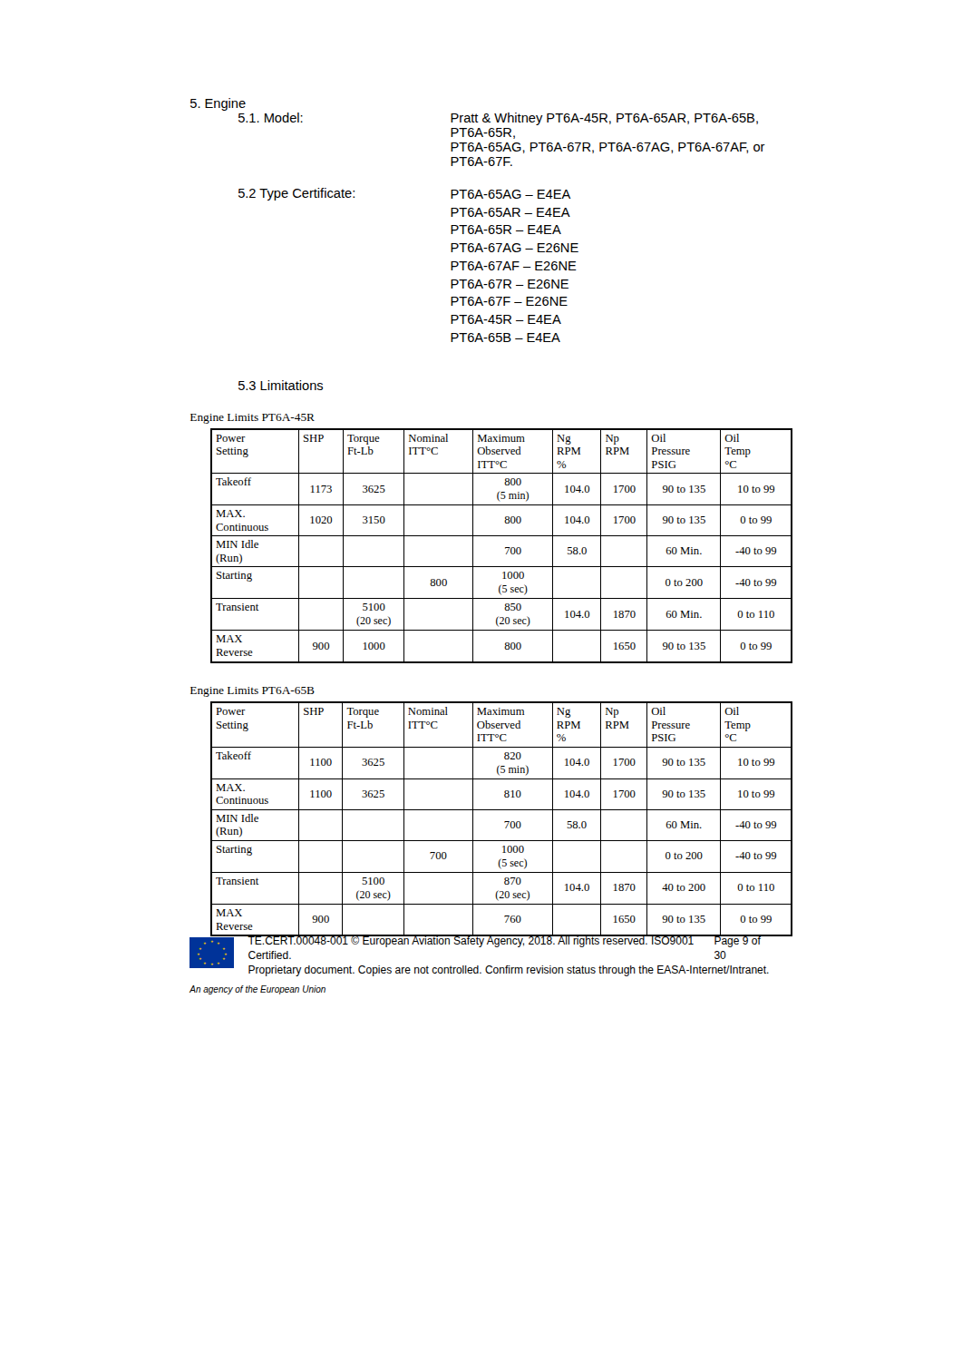5. Engine
5.1. Model:
Pratt & Whitney PT6A-45R, PT6A-65AR, PT6A-65B, PT6A-65R,
PT6A-65AG, PT6A-67R, PT6A-67AG, PT6A-67AF, or PT6A-67F.
5.2 Type Certificate:
PT6A-65AG – E4EA
PT6A-65AR – E4EA
PT6A-65R – E4EA
PT6A-67AG – E26NE
PT6A-67AF – E26NE
PT6A-67R – E26NE
PT6A-67F – E26NE
PT6A-45R – E4EA
PT6A-65B – E4EA
5.3 Limitations
Engine Limits PT6A-45R
| Power Setting | SHP | Torque Ft-Lb | Nominal ITT°C | Maximum Observed ITT°C | Ng RPM % | Np RPM | Oil Pressure PSIG | Oil Temp °C |
| --- | --- | --- | --- | --- | --- | --- | --- | --- |
| Takeoff | 1173 | 3625 | | 800 (5 min) | 104.0 | 1700 | 90 to 135 | 10 to 99 |
| MAX. Continuous | 1020 | 3150 | | 800 | 104.0 | 1700 | 90 to 135 | 0 to 99 |
| MIN Idle (Run) | | | | 700 | 58.0 | | 60 Min. | -40 to 99 |
| Starting | | | 800 | 1000 (5 sec) | | | 0 to 200 | -40 to 99 |
| Transient | | 5100 (20 sec) | | 850 (20 sec) | 104.0 | 1870 | 60 Min. | 0 to 110 |
| MAX Reverse | 900 | 1000 | | 800 | | 1650 | 90 to 135 | 0 to 99 |
Engine Limits PT6A-65B
| Power Setting | SHP | Torque Ft-Lb | Nominal ITT°C | Maximum Observed ITT°C | Ng RPM % | Np RPM | Oil Pressure PSIG | Oil Temp °C |
| --- | --- | --- | --- | --- | --- | --- | --- | --- |
| Takeoff | 1100 | 3625 | | 820 (5 min) | 104.0 | 1700 | 90 to 135 | 10 to 99 |
| MAX. Continuous | 1100 | 3625 | | 810 | 104.0 | 1700 | 90 to 135 | 10 to 99 |
| MIN Idle (Run) | | | | 700 | 58.0 | | 60 Min. | -40 to 99 |
| Starting | | | 700 | 1000 (5 sec) | | | 0 to 200 | -40 to 99 |
| Transient | | 5100 (20 sec) | | 870 (20 sec) | 104.0 | 1870 | 40 to 200 | 0 to 110 |
| MAX Reverse | 900 | | | 760 | | 1650 | 90 to 135 | 0 to 99 |
★ ★ ★ ★ ★ ★ ★ ★ ★ ★ ★ ★
TE.CERT.00048-001 © European Aviation Safety Agency, 2018. All rights reserved. ISO9001 Certified. Page 9 of 30
Proprietary document. Copies are not controlled. Confirm revision status through the EASA-Internet/Intranet.
An agency of the European Union